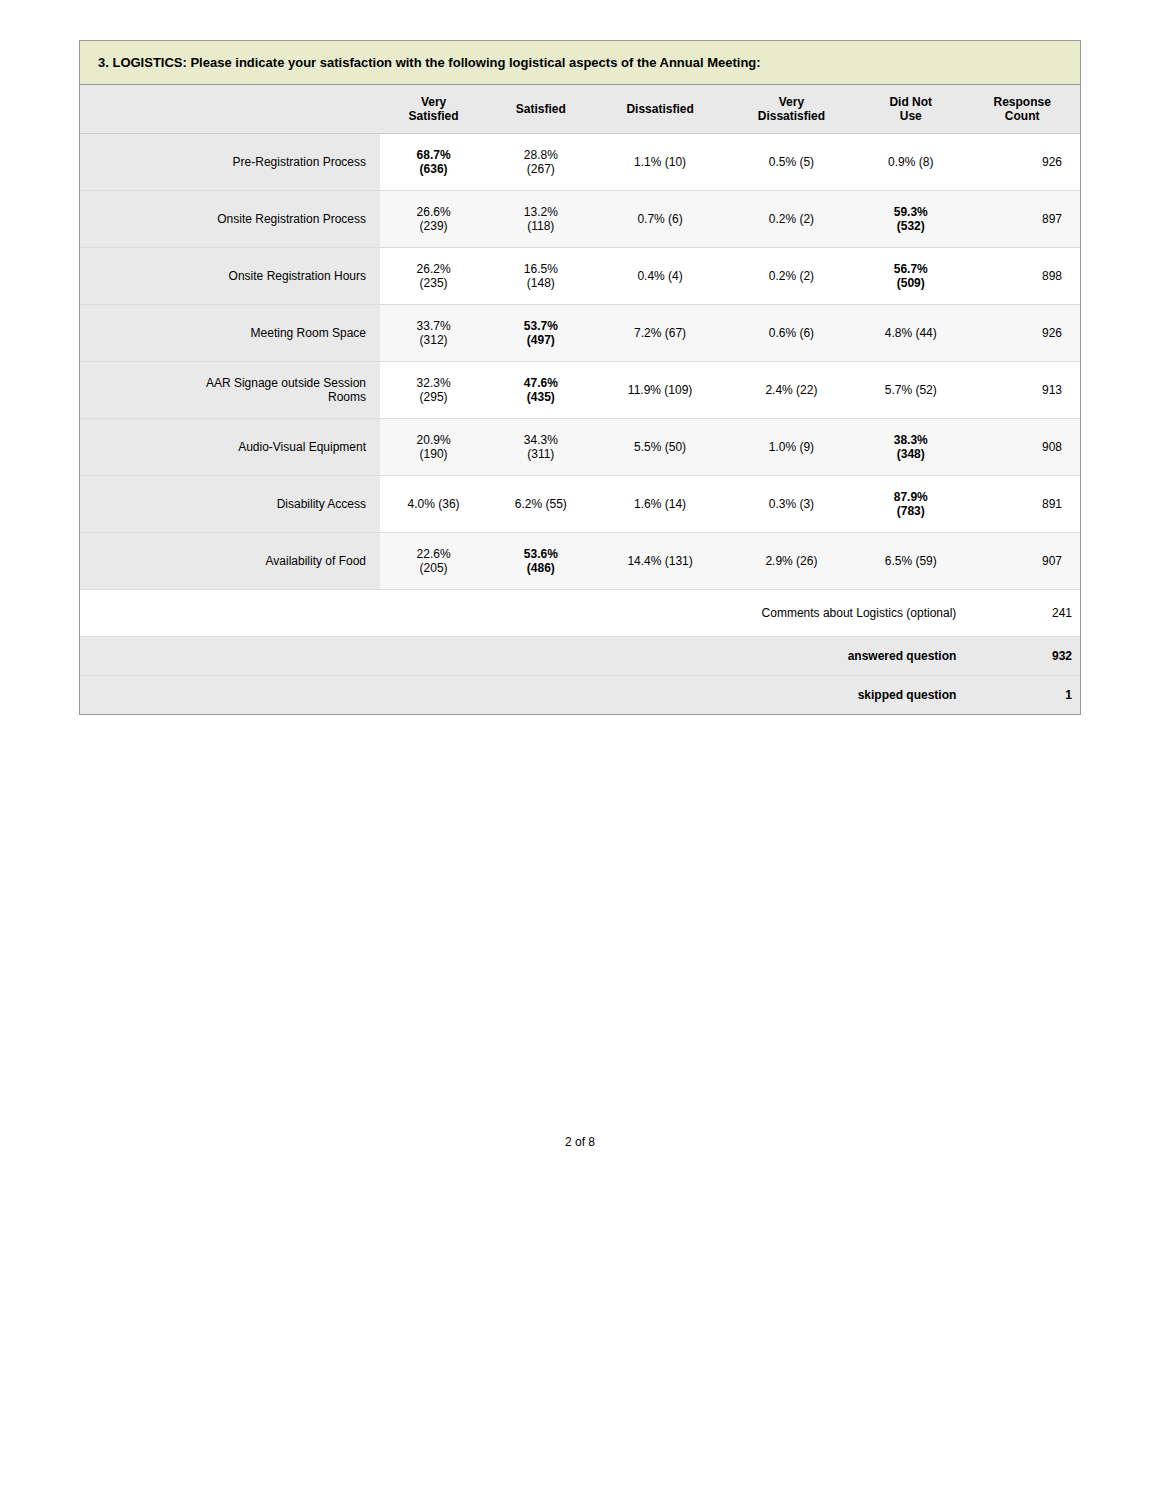3. LOGISTICS: Please indicate your satisfaction with the following logistical aspects of the Annual Meeting:
| | Very Satisfied | Satisfied | Dissatisfied | Very Dissatisfied | Did Not Use | Response Count |
| --- | --- | --- | --- | --- | --- | --- |
| Pre-Registration Process | 68.7% (636) | 28.8% (267) | 1.1% (10) | 0.5% (5) | 0.9% (8) | 926 |
| Onsite Registration Process | 26.6% (239) | 13.2% (118) | 0.7% (6) | 0.2% (2) | 59.3% (532) | 897 |
| Onsite Registration Hours | 26.2% (235) | 16.5% (148) | 0.4% (4) | 0.2% (2) | 56.7% (509) | 898 |
| Meeting Room Space | 33.7% (312) | 53.7% (497) | 7.2% (67) | 0.6% (6) | 4.8% (44) | 926 |
| AAR Signage outside Session Rooms | 32.3% (295) | 47.6% (435) | 11.9% (109) | 2.4% (22) | 5.7% (52) | 913 |
| Audio-Visual Equipment | 20.9% (190) | 34.3% (311) | 5.5% (50) | 1.0% (9) | 38.3% (348) | 908 |
| Disability Access | 4.0% (36) | 6.2% (55) | 1.6% (14) | 0.3% (3) | 87.9% (783) | 891 |
| Availability of Food | 22.6% (205) | 53.6% (486) | 14.4% (131) | 2.9% (26) | 6.5% (59) | 907 |
| Comments about Logistics (optional) | 241 |
| answered question | 932 |
| skipped question | 1 |
2 of 8